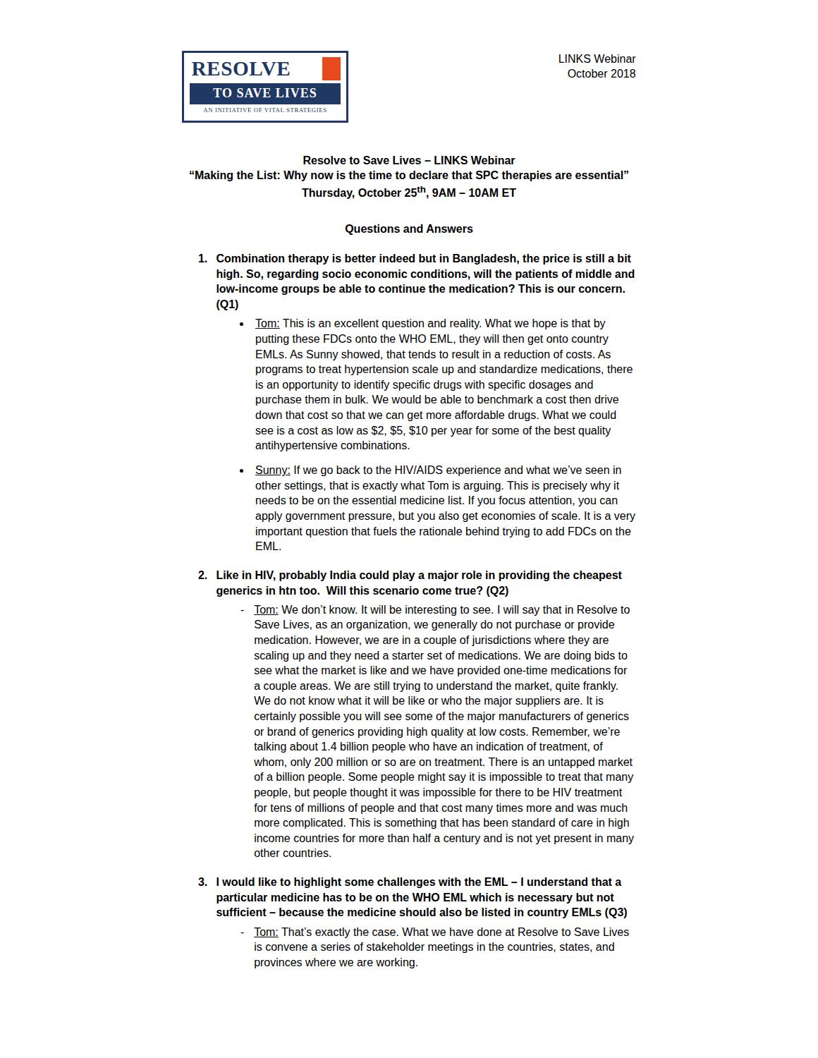RESOLVE
TO SAVE LIVES
An Initiative of Vital Strategies
LINKS Webinar
October 2018
Resolve to Save Lives – LINKS Webinar
“Making the List: Why now is the time to declare that SPC therapies are essential”
Thursday, October 25th, 9AM – 10AM ET
Questions and Answers
Combination therapy is better indeed but in Bangladesh, the price is still a bit high. So, regarding socio economic conditions, will the patients of middle and low-income groups be able to continue the medication? This is our concern. (Q1)
Tom: This is an excellent question and reality. What we hope is that by putting these FDCs onto the WHO EML, they will then get onto country EMLs. As Sunny showed, that tends to result in a reduction of costs. As programs to treat hypertension scale up and standardize medications, there is an opportunity to identify specific drugs with specific dosages and purchase them in bulk. We would be able to benchmark a cost then drive down that cost so that we can get more affordable drugs. What we could see is a cost as low as $2, $5, $10 per year for some of the best quality antihypertensive combinations.
Sunny: If we go back to the HIV/AIDS experience and what we’ve seen in other settings, that is exactly what Tom is arguing. This is precisely why it needs to be on the essential medicine list. If you focus attention, you can apply government pressure, but you also get economies of scale. It is a very important question that fuels the rationale behind trying to add FDCs on the EML.
Like in HIV, probably India could play a major role in providing the cheapest generics in htn too. Will this scenario come true? (Q2)
Tom: We don’t know. It will be interesting to see. I will say that in Resolve to Save Lives, as an organization, we generally do not purchase or provide medication. However, we are in a couple of jurisdictions where they are scaling up and they need a starter set of medications. We are doing bids to see what the market is like and we have provided one-time medications for a couple areas. We are still trying to understand the market, quite frankly. We do not know what it will be like or who the major suppliers are. It is certainly possible you will see some of the major manufacturers of generics or brand of generics providing high quality at low costs. Remember, we’re talking about 1.4 billion people who have an indication of treatment, of whom, only 200 million or so are on treatment. There is an untapped market of a billion people. Some people might say it is impossible to treat that many people, but people thought it was impossible for there to be HIV treatment for tens of millions of people and that cost many times more and was much more complicated. This is something that has been standard of care in high income countries for more than half a century and is not yet present in many other countries.
I would like to highlight some challenges with the EML – I understand that a particular medicine has to be on the WHO EML which is necessary but not sufficient – because the medicine should also be listed in country EMLs (Q3)
Tom: That’s exactly the case. What we have done at Resolve to Save Lives is convene a series of stakeholder meetings in the countries, states, and provinces where we are working.